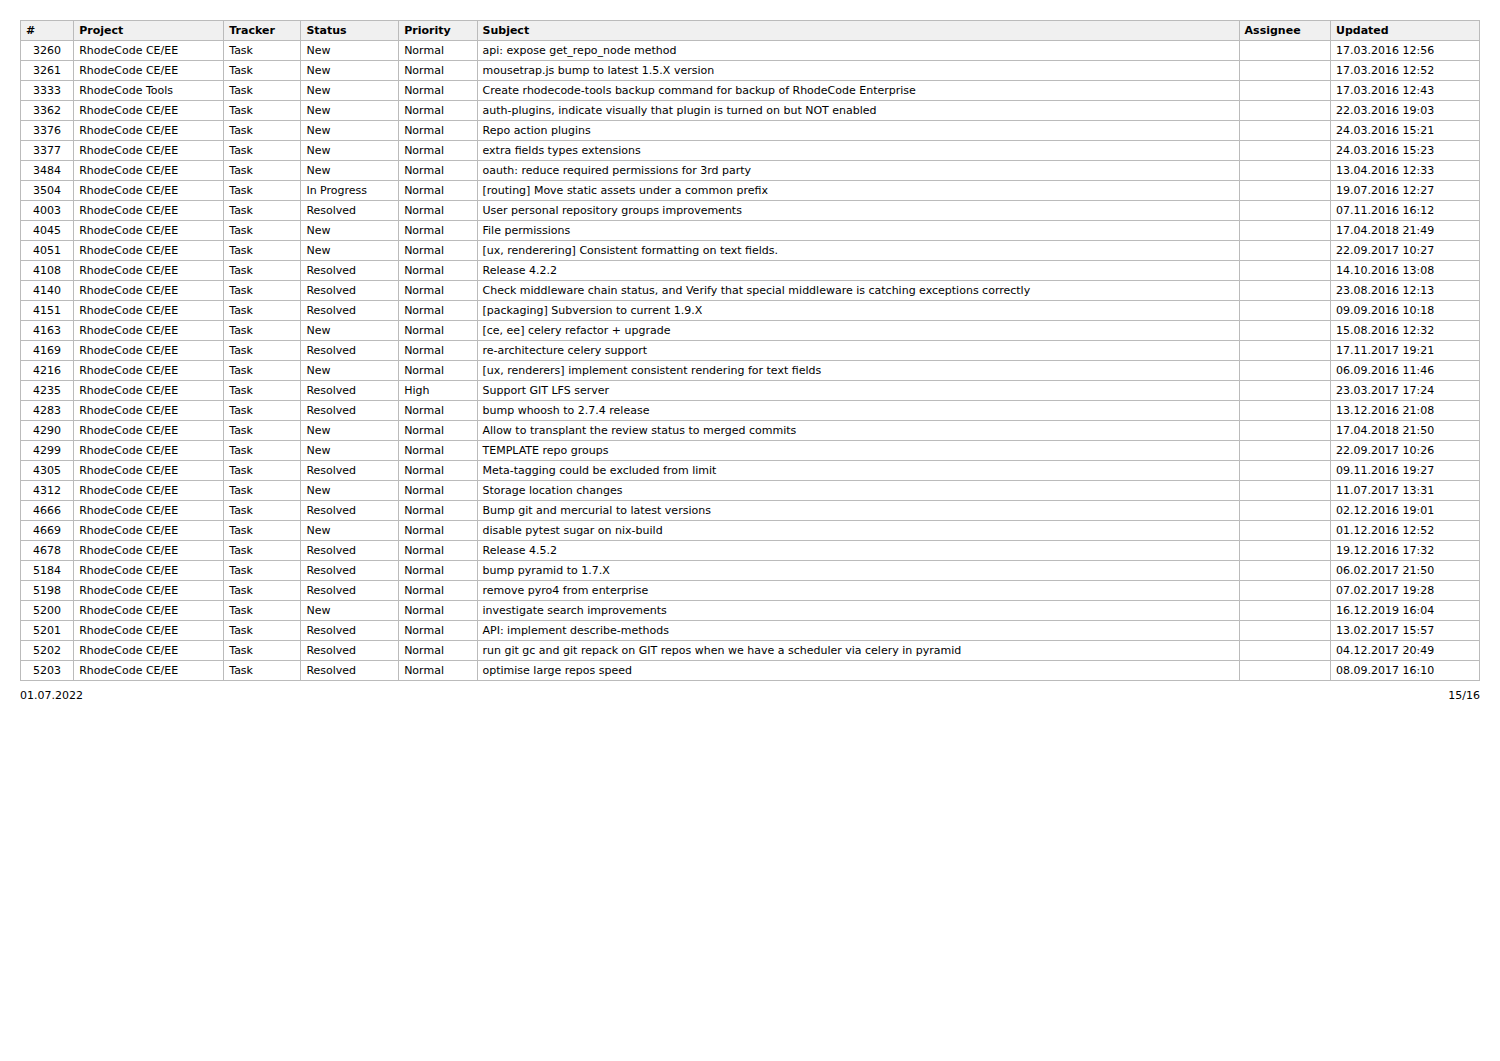| # | Project | Tracker | Status | Priority | Subject | Assignee | Updated |
| --- | --- | --- | --- | --- | --- | --- | --- |
| 3260 | RhodeCode CE/EE | Task | New | Normal | api: expose get_repo_node method | | 17.03.2016 12:56 |
| 3261 | RhodeCode CE/EE | Task | New | Normal | mousetrap.js bump to latest 1.5.X version | | 17.03.2016 12:52 |
| 3333 | RhodeCode Tools | Task | New | Normal | Create rhodecode-tools backup command for backup of RhodeCode Enterprise | | 17.03.2016 12:43 |
| 3362 | RhodeCode CE/EE | Task | New | Normal | auth-plugins, indicate visually that plugin is turned on but NOT enabled | | 22.03.2016 19:03 |
| 3376 | RhodeCode CE/EE | Task | New | Normal | Repo action plugins | | 24.03.2016 15:21 |
| 3377 | RhodeCode CE/EE | Task | New | Normal | extra fields types extensions | | 24.03.2016 15:23 |
| 3484 | RhodeCode CE/EE | Task | New | Normal | oauth: reduce required permissions for 3rd party | | 13.04.2016 12:33 |
| 3504 | RhodeCode CE/EE | Task | In Progress | Normal | [routing] Move static assets under a common prefix | | 19.07.2016 12:27 |
| 4003 | RhodeCode CE/EE | Task | Resolved | Normal | User personal repository groups improvements | | 07.11.2016 16:12 |
| 4045 | RhodeCode CE/EE | Task | New | Normal | File permissions | | 17.04.2018 21:49 |
| 4051 | RhodeCode CE/EE | Task | New | Normal | [ux, renderering] Consistent formatting on text fields. | | 22.09.2017 10:27 |
| 4108 | RhodeCode CE/EE | Task | Resolved | Normal | Release 4.2.2 | | 14.10.2016 13:08 |
| 4140 | RhodeCode CE/EE | Task | Resolved | Normal | Check middleware chain status, and Verify that special middleware is catching exceptions correctly | | 23.08.2016 12:13 |
| 4151 | RhodeCode CE/EE | Task | Resolved | Normal | [packaging] Subversion to current 1.9.X | | 09.09.2016 10:18 |
| 4163 | RhodeCode CE/EE | Task | New | Normal | [ce, ee] celery refactor + upgrade | | 15.08.2016 12:32 |
| 4169 | RhodeCode CE/EE | Task | Resolved | Normal | re-architecture celery support | | 17.11.2017 19:21 |
| 4216 | RhodeCode CE/EE | Task | New | Normal | [ux, renderers] implement consistent rendering for text fields | | 06.09.2016 11:46 |
| 4235 | RhodeCode CE/EE | Task | Resolved | High | Support GIT LFS server | | 23.03.2017 17:24 |
| 4283 | RhodeCode CE/EE | Task | Resolved | Normal | bump whoosh to 2.7.4 release | | 13.12.2016 21:08 |
| 4290 | RhodeCode CE/EE | Task | New | Normal | Allow to transplant the review status to merged commits | | 17.04.2018 21:50 |
| 4299 | RhodeCode CE/EE | Task | New | Normal | TEMPLATE repo groups | | 22.09.2017 10:26 |
| 4305 | RhodeCode CE/EE | Task | Resolved | Normal | Meta-tagging could be excluded from limit | | 09.11.2016 19:27 |
| 4312 | RhodeCode CE/EE | Task | New | Normal | Storage location changes | | 11.07.2017 13:31 |
| 4666 | RhodeCode CE/EE | Task | Resolved | Normal | Bump git and mercurial to latest versions | | 02.12.2016 19:01 |
| 4669 | RhodeCode CE/EE | Task | New | Normal | disable pytest sugar on nix-build | | 01.12.2016 12:52 |
| 4678 | RhodeCode CE/EE | Task | Resolved | Normal | Release 4.5.2 | | 19.12.2016 17:32 |
| 5184 | RhodeCode CE/EE | Task | Resolved | Normal | bump pyramid to 1.7.X | | 06.02.2017 21:50 |
| 5198 | RhodeCode CE/EE | Task | Resolved | Normal | remove pyro4 from enterprise | | 07.02.2017 19:28 |
| 5200 | RhodeCode CE/EE | Task | New | Normal | investigate search improvements | | 16.12.2019 16:04 |
| 5201 | RhodeCode CE/EE | Task | Resolved | Normal | API: implement describe-methods | | 13.02.2017 15:57 |
| 5202 | RhodeCode CE/EE | Task | Resolved | Normal | run git gc and git repack on GIT repos when we have a scheduler via celery in pyramid | | 04.12.2017 20:49 |
| 5203 | RhodeCode CE/EE | Task | Resolved | Normal | optimise large repos speed | | 08.09.2017 16:10 |
01.07.2022 15/16